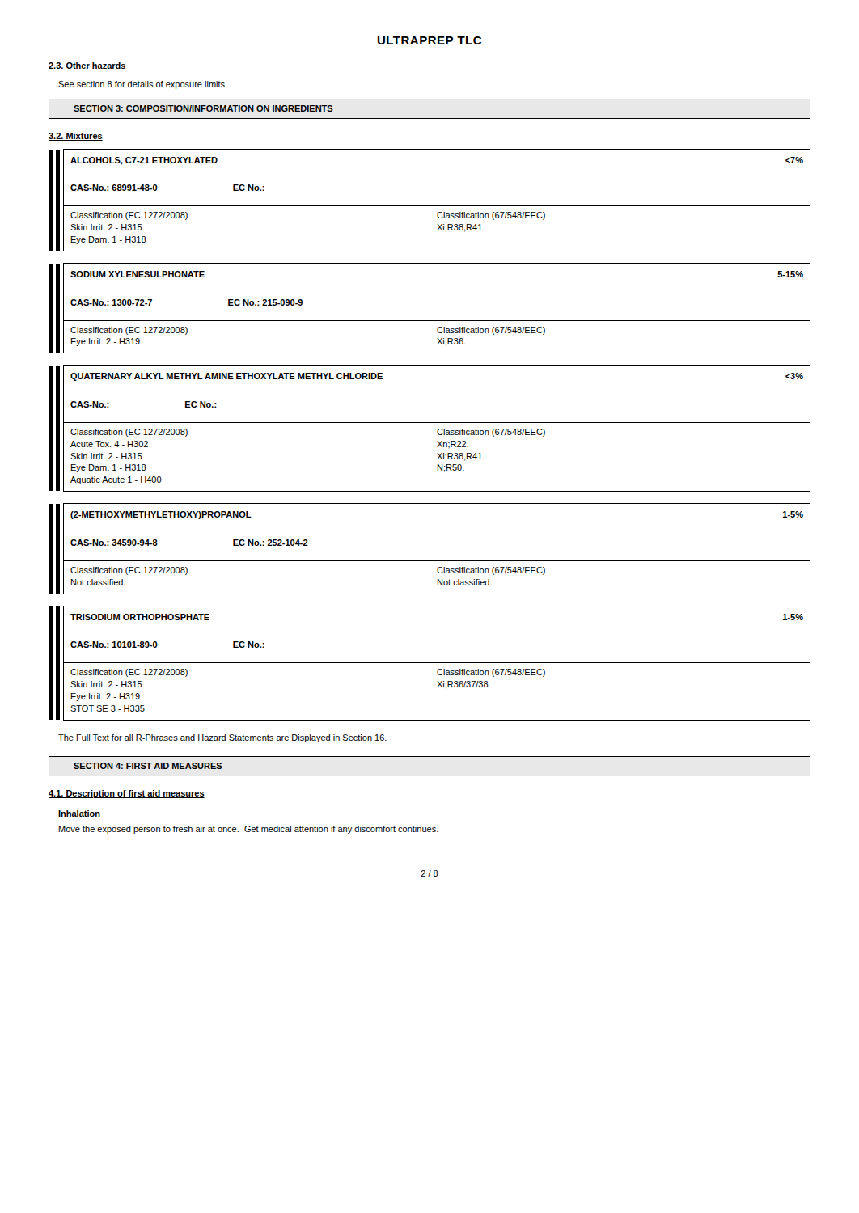ULTRAPREP TLC
2.3. Other hazards
See section 8 for details of exposure limits.
SECTION 3: COMPOSITION/INFORMATION ON INGREDIENTS
3.2. Mixtures
ALCOHOLS, C7-21 ETHOXYLATED <7%
CAS-No.: 68991-48-0 EC No.:
Classification (EC 1272/2008)
Skin Irrit. 2 - H315
Eye Dam. 1 - H318
Classification (67/548/EEC)
Xi;R38,R41.
SODIUM XYLENESULPHONATE 5-15%
CAS-No.: 1300-72-7 EC No.: 215-090-9
Classification (EC 1272/2008)
Eye Irrit. 2 - H319
Classification (67/548/EEC)
Xi;R36.
QUATERNARY ALKYL METHYL AMINE ETHOXYLATE METHYL CHLORIDE <3%
CAS-No.: EC No.:
Classification (EC 1272/2008)
Acute Tox. 4 - H302
Skin Irrit. 2 - H315
Eye Dam. 1 - H318
Aquatic Acute 1 - H400
Classification (67/548/EEC)
Xn;R22.
Xi;R38,R41.
N;R50.
(2-METHOXYMETHYLETHOXY)PROPANOL 1-5%
CAS-No.: 34590-94-8 EC No.: 252-104-2
Classification (EC 1272/2008)
Not classified.
Classification (67/548/EEC)
Not classified.
TRISODIUM ORTHOPHOSPHATE 1-5%
CAS-No.: 10101-89-0 EC No.:
Classification (EC 1272/2008)
Skin Irrit. 2 - H315
Eye Irrit. 2 - H319
STOT SE 3 - H335
Classification (67/548/EEC)
Xi;R36/37/38.
The Full Text for all R-Phrases and Hazard Statements are Displayed in Section 16.
SECTION 4: FIRST AID MEASURES
4.1. Description of first aid measures
Inhalation
Move the exposed person to fresh air at once. Get medical attention if any discomfort continues.
2 / 8